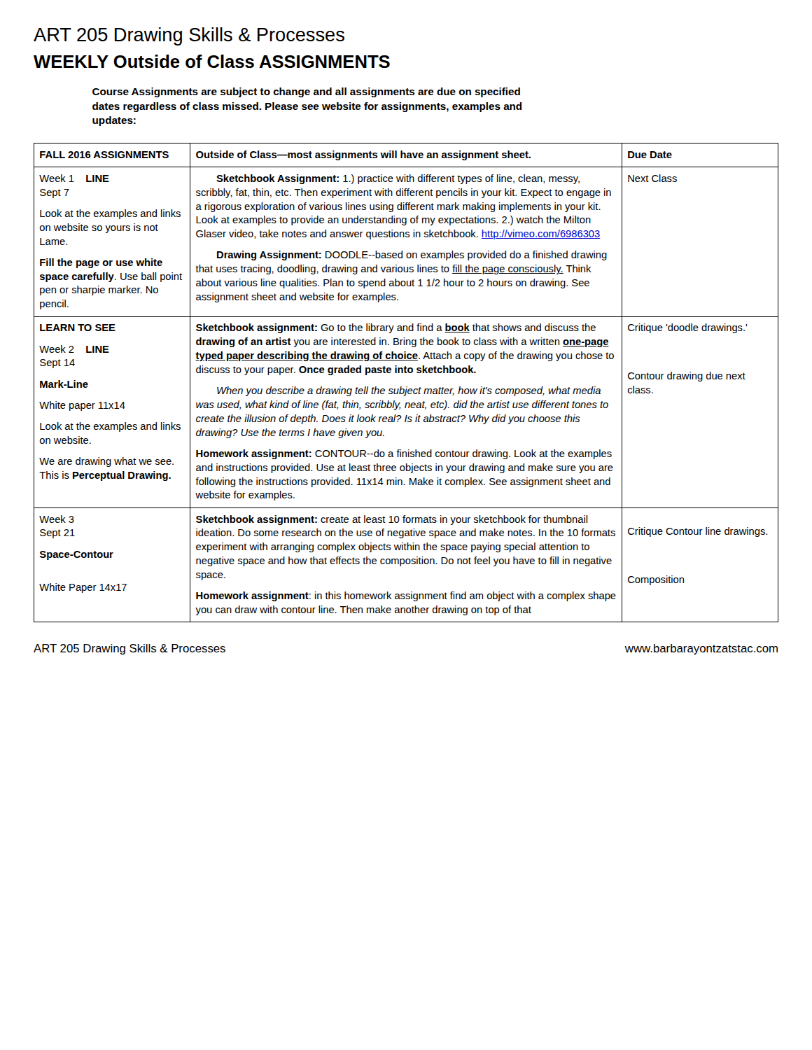ART 205 Drawing Skills & Processes
WEEKLY Outside of Class ASSIGNMENTS
Course Assignments are subject to change and all assignments are due on specified dates regardless of class missed. Please see website for assignments, examples and updates:
| FALL 2016 ASSIGNMENTS | Outside of Class—most assignments will have an assignment sheet. | Due Date |
| --- | --- | --- |
| Week 1 LINE Sept 7 Look at the examples and links on website so yours is not Lame. Fill the page or use white space carefully . Use ball point pen or sharpie marker. No pencil. | Sketchbook Assignment: 1.) practice with different types of line, clean, messy, scribbly, fat, thin, etc. Then experiment with different pencils in your kit. Expect to engage in a rigorous exploration of various lines using different mark making implements in your kit. Look at examples to provide an understanding of my expectations. 2.) watch the Milton Glaser video, take notes and answer questions in sketchbook. http://vimeo.com/6986303 Drawing Assignment: DOODLE--based on examples provided do a finished drawing that uses tracing, doodling, drawing and various lines to fill the page consciously. Think about various line qualities. Plan to spend about 1 1/2 hour to 2 hours on drawing. See assignment sheet and website for examples. | Next Class |
| LEARN TO SEE Week 2 LINE Sept 14 Mark-Line White paper 11x14 Look at the examples and links on website. We are drawing what we see. This is Perceptual Drawing. | Sketchbook assignment: Go to the library and find a book that shows and discuss the drawing of an artist you are interested in. Bring the book to class with a written one-page typed paper describing the drawing of choice . Attach a copy of the drawing you chose to discuss to your paper. Once graded paste into sketchbook. When you describe a drawing tell the subject matter, how it's composed, what media was used, what kind of line (fat, thin, scribbly, neat, etc). did the artist use different tones to create the illusion of depth. Does it look real? Is it abstract? Why did you choose this drawing? Use the terms I have given you. Homework assignment: CONTOUR--do a finished contour drawing. Look at the examples and instructions provided. Use at least three objects in your drawing and make sure you are following the instructions provided. 11x14 min. Make it complex. See assignment sheet and website for examples. | Critique 'doodle drawings.' Contour drawing due next class. |
| Week 3 Sept 21 Space-Contour White Paper 14x17 | Sketchbook assignment: create at least 10 formats in your sketchbook for thumbnail ideation. Do some research on the use of negative space and make notes. In the 10 formats experiment with arranging complex objects within the space paying special attention to negative space and how that effects the composition. Do not feel you have to fill in negative space. Homework assignment : in this homework assignment find am object with a complex shape you can draw with contour line. Then make another drawing on top of that | Critique Contour line drawings. Composition |
ART 205 Drawing Skills & Processes www.barbarayontzatstac.com